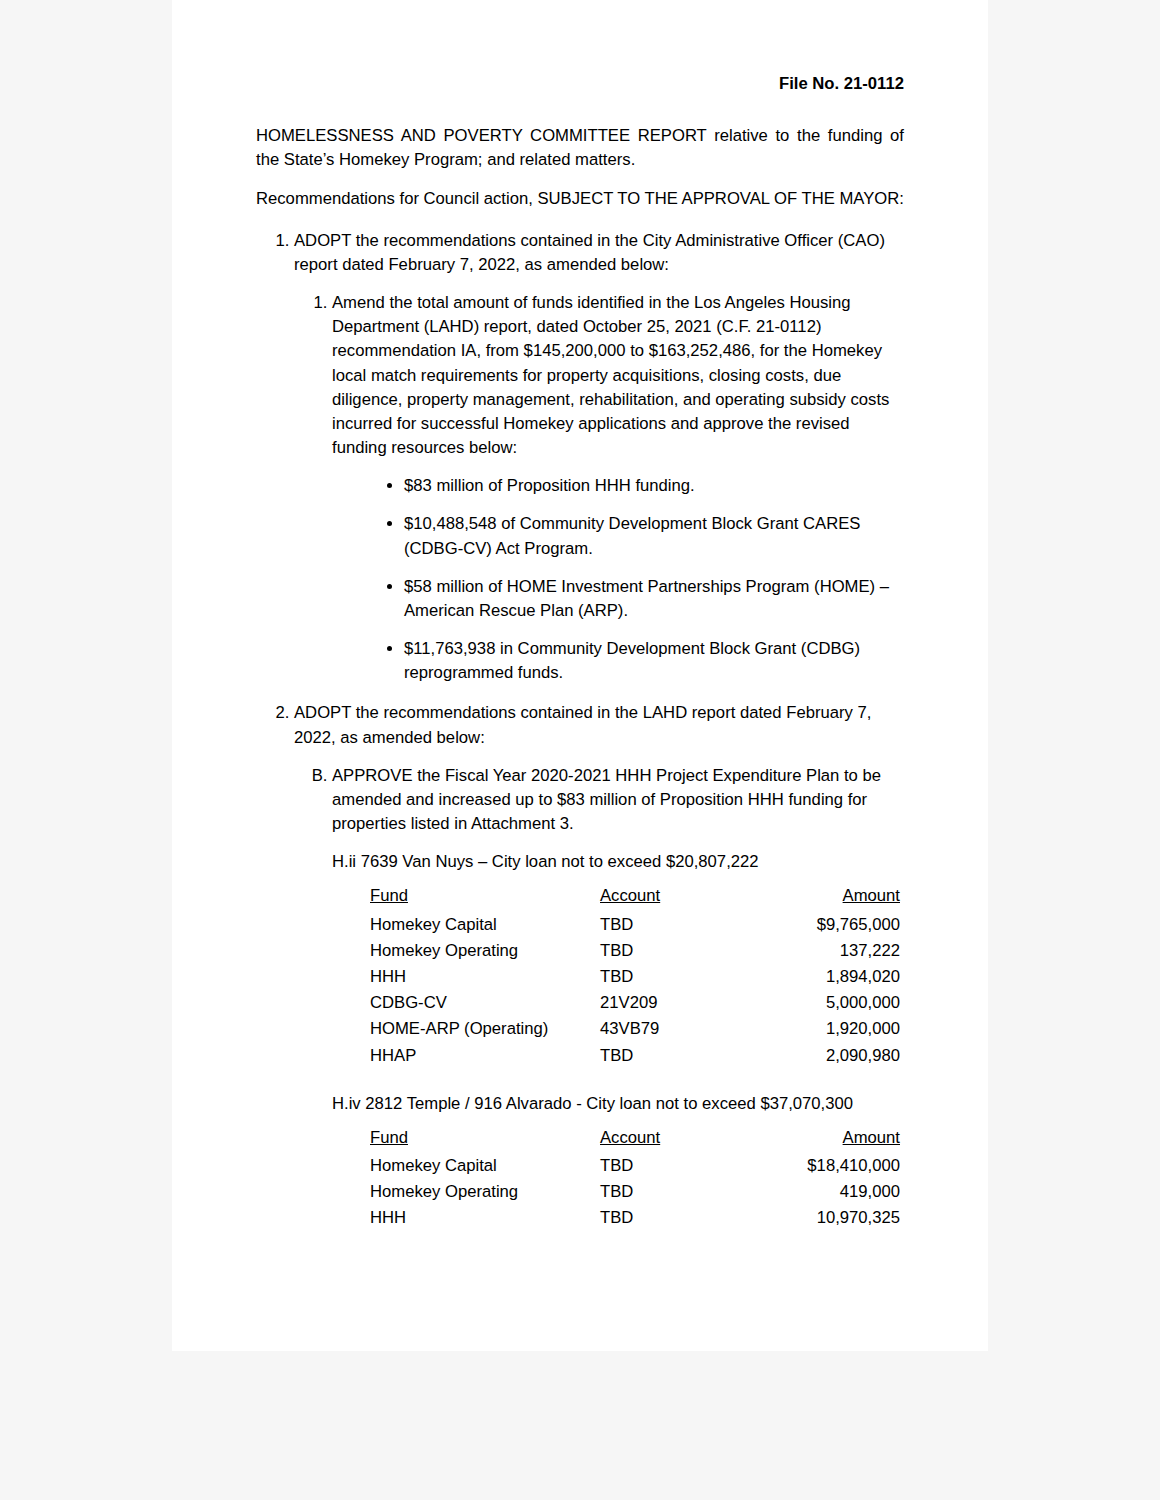File No. 21-0112
HOMELESSNESS AND POVERTY COMMITTEE REPORT relative to the funding of the State’s Homekey Program; and related matters.
Recommendations for Council action, SUBJECT TO THE APPROVAL OF THE MAYOR:
ADOPT the recommendations contained in the City Administrative Officer (CAO) report dated February 7, 2022, as amended below:
Amend the total amount of funds identified in the Los Angeles Housing Department (LAHD) report, dated October 25, 2021 (C.F. 21-0112) recommendation IA, from $145,200,000 to $163,252,486, for the Homekey local match requirements for property acquisitions, closing costs, due diligence, property management, rehabilitation, and operating subsidy costs incurred for successful Homekey applications and approve the revised funding resources below:
$83 million of Proposition HHH funding.
$10,488,548 of Community Development Block Grant CARES (CDBG-CV) Act Program.
$58 million of HOME Investment Partnerships Program (HOME) – American Rescue Plan (ARP).
$11,763,938 in Community Development Block Grant (CDBG) reprogrammed funds.
ADOPT the recommendations contained in the LAHD report dated February 7, 2022, as amended below:
APPROVE the Fiscal Year 2020-2021 HHH Project Expenditure Plan to be amended and increased up to $83 million of Proposition HHH funding for properties listed in Attachment 3.
H.ii 7639 Van Nuys – City loan not to exceed $20,807,222
| Fund | Account | Amount |
| --- | --- | --- |
| Homekey Capital | TBD | $9,765,000 |
| Homekey Operating | TBD | 137,222 |
| HHH | TBD | 1,894,020 |
| CDBG-CV | 21V209 | 5,000,000 |
| HOME-ARP (Operating) | 43VB79 | 1,920,000 |
| HHAP | TBD | 2,090,980 |
H.iv 2812 Temple / 916 Alvarado - City loan not to exceed $37,070,300
| Fund | Account | Amount |
| --- | --- | --- |
| Homekey Capital | TBD | $18,410,000 |
| Homekey Operating | TBD | 419,000 |
| HHH | TBD | 10,970,325 |